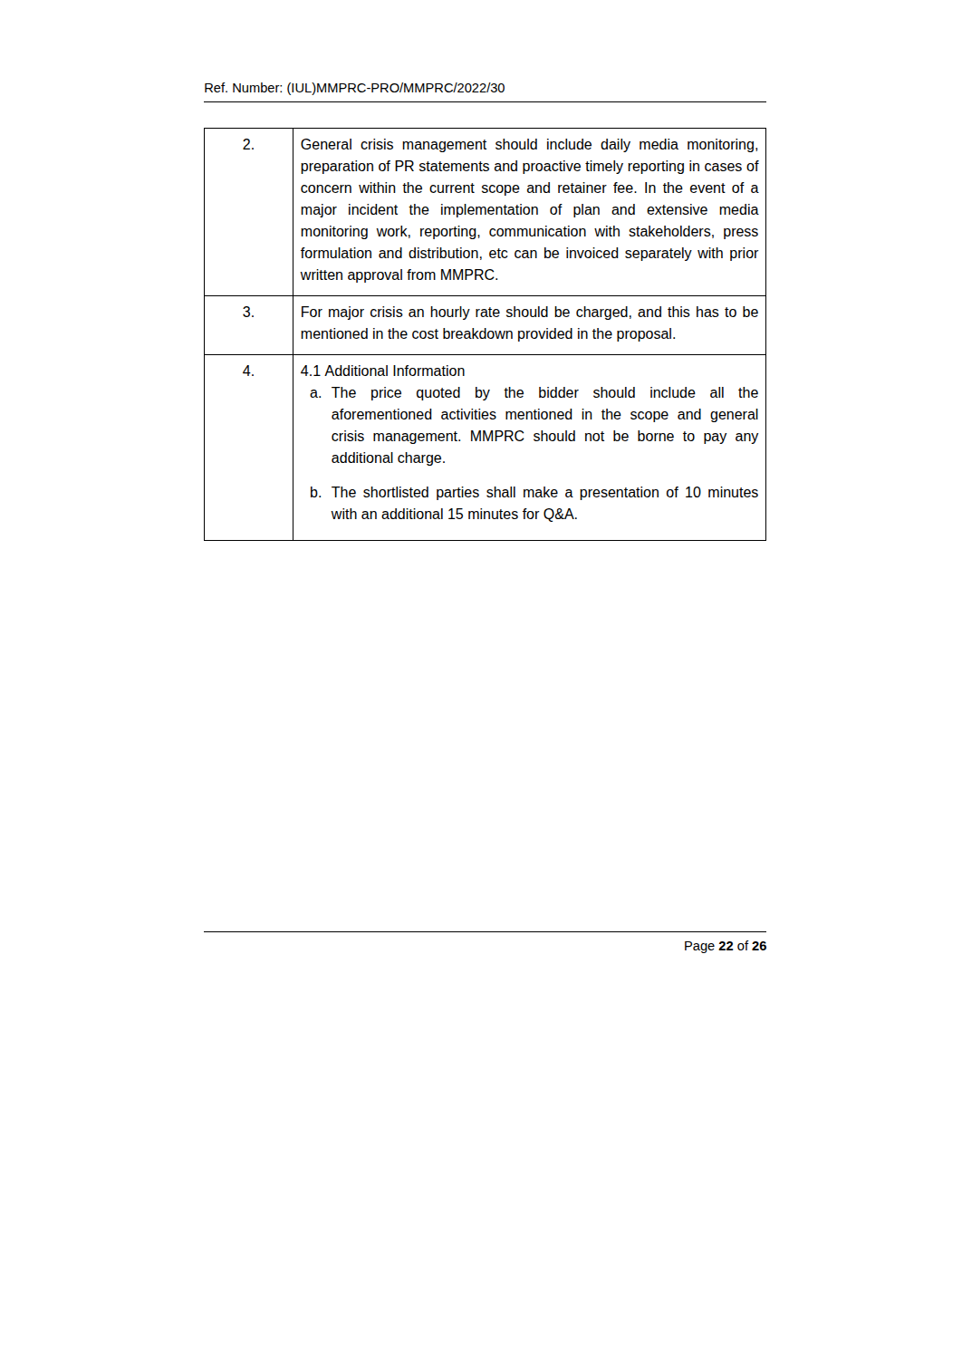Ref. Number: (IUL)MMPRC-PRO/MMPRC/2022/30
| 2. | General crisis management should include daily media monitoring, preparation of PR statements and proactive timely reporting in cases of concern within the current scope and retainer fee. In the event of a major incident the implementation of plan and extensive media monitoring work, reporting, communication with stakeholders, press formulation and distribution, etc can be invoiced separately with prior written approval from MMPRC. |
| 3. | For major crisis an hourly rate should be charged, and this has to be mentioned in the cost breakdown provided in the proposal. |
| 4. | 4.1 Additional Information The price quoted by the bidder should include all the aforementioned activities mentioned in the scope and general crisis management. MMPRC should not be borne to pay any additional charge. The shortlisted parties shall make a presentation of 10 minutes with an additional 15 minutes for Q&A. |
Page 22 of 26